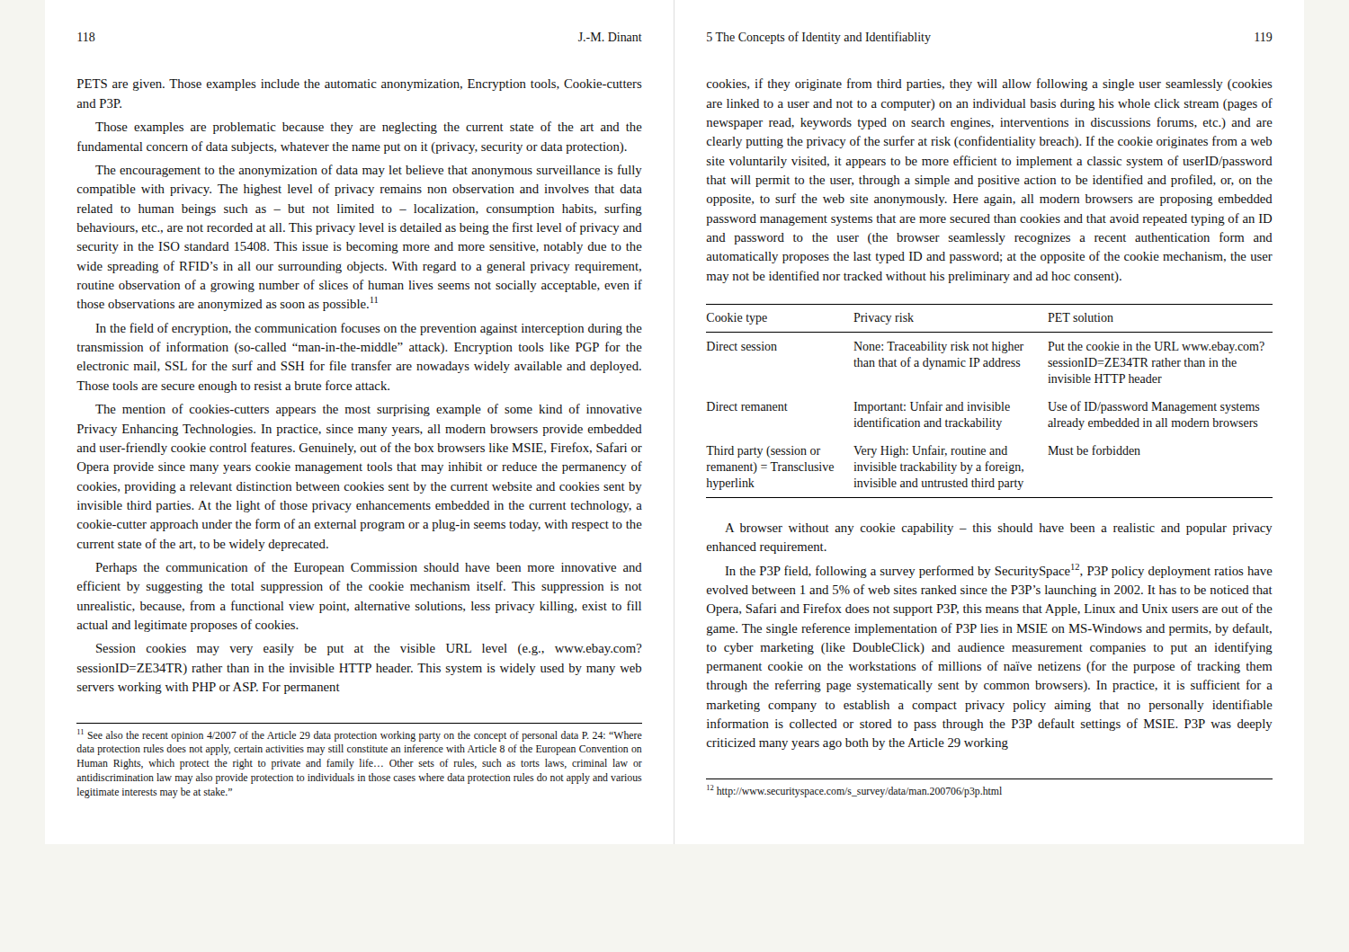118 J.-M. Dinant
PETS are given. Those examples include the automatic anonymization, Encryption tools, Cookie-cutters and P3P.
Those examples are problematic because they are neglecting the current state of the art and the fundamental concern of data subjects, whatever the name put on it (privacy, security or data protection).
The encouragement to the anonymization of data may let believe that anonymous surveillance is fully compatible with privacy. The highest level of privacy remains non observation and involves that data related to human beings such as – but not limited to – localization, consumption habits, surfing behaviours, etc., are not recorded at all. This privacy level is detailed as being the first level of privacy and security in the ISO standard 15408. This issue is becoming more and more sensitive, notably due to the wide spreading of RFID’s in all our surrounding objects. With regard to a general privacy requirement, routine observation of a growing number of slices of human lives seems not socially acceptable, even if those observations are anonymized as soon as possible.11
In the field of encryption, the communication focuses on the prevention against interception during the transmission of information (so-called “man-in-the-middle” attack). Encryption tools like PGP for the electronic mail, SSL for the surf and SSH for file transfer are nowadays widely available and deployed. Those tools are secure enough to resist a brute force attack.
The mention of cookies-cutters appears the most surprising example of some kind of innovative Privacy Enhancing Technologies. In practice, since many years, all modern browsers provide embedded and user-friendly cookie control features. Genuinely, out of the box browsers like MSIE, Firefox, Safari or Opera provide since many years cookie management tools that may inhibit or reduce the permanency of cookies, providing a relevant distinction between cookies sent by the current website and cookies sent by invisible third parties. At the light of those privacy enhancements embedded in the current technology, a cookie-cutter approach under the form of an external program or a plug-in seems today, with respect to the current state of the art, to be widely deprecated.
Perhaps the communication of the European Commission should have been more innovative and efficient by suggesting the total suppression of the cookie mechanism itself. This suppression is not unrealistic, because, from a functional view point, alternative solutions, less privacy killing, exist to fill actual and legitimate proposes of cookies.
Session cookies may very easily be put at the visible URL level (e.g., www.ebay.com?sessionID=ZE34TR) rather than in the invisible HTTP header. This system is widely used by many web servers working with PHP or ASP. For permanent
11 See also the recent opinion 4/2007 of the Article 29 data protection working party on the concept of personal data P. 24: “Where data protection rules does not apply, certain activities may still constitute an inference with Article 8 of the European Convention on Human Rights, which protect the right to private and family life… Other sets of rules, such as torts laws, criminal law or antidiscrimination law may also provide protection to individuals in those cases where data protection rules do not apply and various legitimate interests may be at stake.”
5 The Concepts of Identity and Identifiablity 119
cookies, if they originate from third parties, they will allow following a single user seamlessly (cookies are linked to a user and not to a computer) on an individual basis during his whole click stream (pages of newspaper read, keywords typed on search engines, interventions in discussions forums, etc.) and are clearly putting the privacy of the surfer at risk (confidentiality breach). If the cookie originates from a web site voluntarily visited, it appears to be more efficient to implement a classic system of userID/password that will permit to the user, through a simple and positive action to be identified and profiled, or, on the opposite, to surf the web site anonymously. Here again, all modern browsers are proposing embedded password management systems that are more secured than cookies and that avoid repeated typing of an ID and password to the user (the browser seamlessly recognizes a recent authentication form and automatically proposes the last typed ID and password; at the opposite of the cookie mechanism, the user may not be identified nor tracked without his preliminary and ad hoc consent).
| Cookie type | Privacy risk | PET solution |
| --- | --- | --- |
| Direct session | None: Traceability risk not higher than that of a dynamic IP address | Put the cookie in the URL www.ebay.com?sessionID=ZE34TR rather than in the invisible HTTP header |
| Direct remanent | Important: Unfair and invisible identification and trackability | Use of ID/password Management systems already embedded in all modern browsers |
| Third party (session or remanent) = Transclusive hyperlink | Very High: Unfair, routine and invisible trackability by a foreign, invisible and untrusted third party | Must be forbidden |
A browser without any cookie capability – this should have been a realistic and popular privacy enhanced requirement.
In the P3P field, following a survey performed by SecuritySpace12, P3P policy deployment ratios have evolved between 1 and 5% of web sites ranked since the P3P’s launching in 2002. It has to be noticed that Opera, Safari and Firefox does not support P3P, this means that Apple, Linux and Unix users are out of the game. The single reference implementation of P3P lies in MSIE on MS-Windows and permits, by default, to cyber marketing (like DoubleClick) and audience measurement companies to put an identifying permanent cookie on the workstations of millions of naïve netizens (for the purpose of tracking them through the referring page systematically sent by common browsers). In practice, it is sufficient for a marketing company to establish a compact privacy policy aiming that no personally identifiable information is collected or stored to pass through the P3P default settings of MSIE. P3P was deeply criticized many years ago both by the Article 29 working
12 http://www.securityspace.com/s_survey/data/man.200706/p3p.html